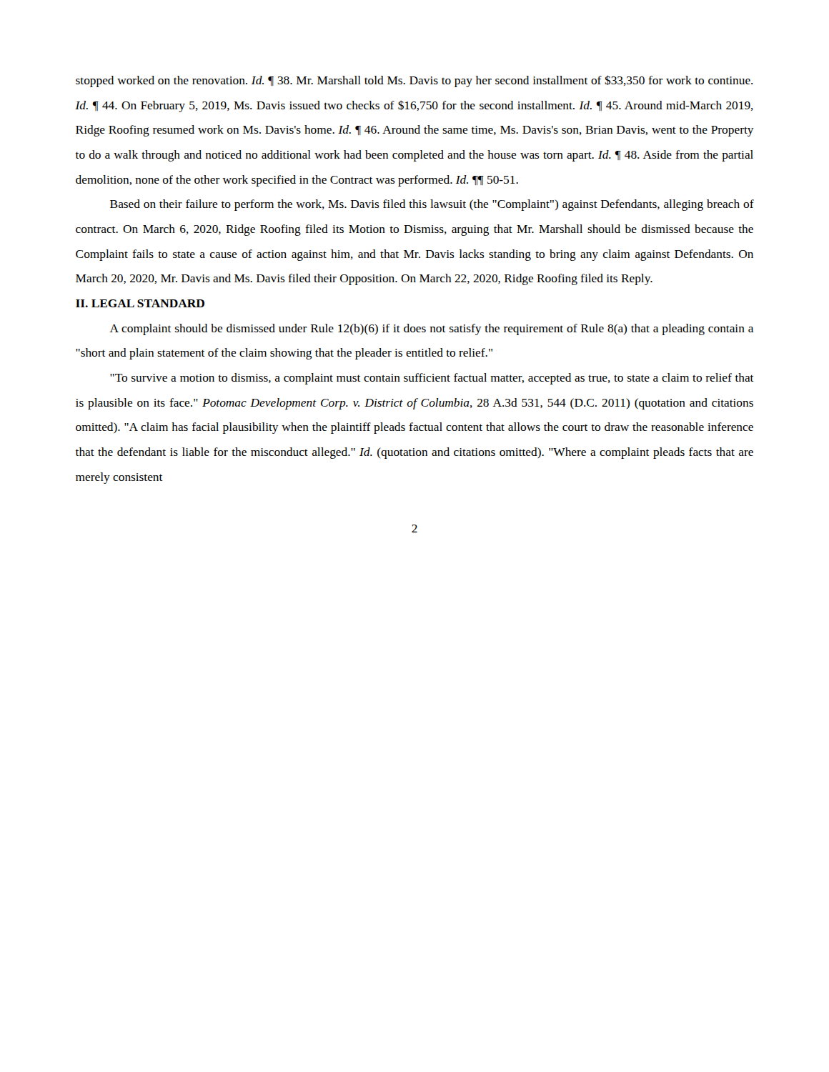stopped worked on the renovation. Id. ¶ 38. Mr. Marshall told Ms. Davis to pay her second installment of $33,350 for work to continue. Id. ¶ 44. On February 5, 2019, Ms. Davis issued two checks of $16,750 for the second installment. Id. ¶ 45. Around mid-March 2019, Ridge Roofing resumed work on Ms. Davis's home. Id. ¶ 46. Around the same time, Ms. Davis's son, Brian Davis, went to the Property to do a walk through and noticed no additional work had been completed and the house was torn apart. Id. ¶ 48. Aside from the partial demolition, none of the other work specified in the Contract was performed. Id. ¶¶ 50-51.
Based on their failure to perform the work, Ms. Davis filed this lawsuit (the "Complaint") against Defendants, alleging breach of contract. On March 6, 2020, Ridge Roofing filed its Motion to Dismiss, arguing that Mr. Marshall should be dismissed because the Complaint fails to state a cause of action against him, and that Mr. Davis lacks standing to bring any claim against Defendants. On March 20, 2020, Mr. Davis and Ms. Davis filed their Opposition. On March 22, 2020, Ridge Roofing filed its Reply.
II. LEGAL STANDARD
A complaint should be dismissed under Rule 12(b)(6) if it does not satisfy the requirement of Rule 8(a) that a pleading contain a "short and plain statement of the claim showing that the pleader is entitled to relief."
"To survive a motion to dismiss, a complaint must contain sufficient factual matter, accepted as true, to state a claim to relief that is plausible on its face." Potomac Development Corp. v. District of Columbia, 28 A.3d 531, 544 (D.C. 2011) (quotation and citations omitted). "A claim has facial plausibility when the plaintiff pleads factual content that allows the court to draw the reasonable inference that the defendant is liable for the misconduct alleged." Id. (quotation and citations omitted). "Where a complaint pleads facts that are merely consistent
2